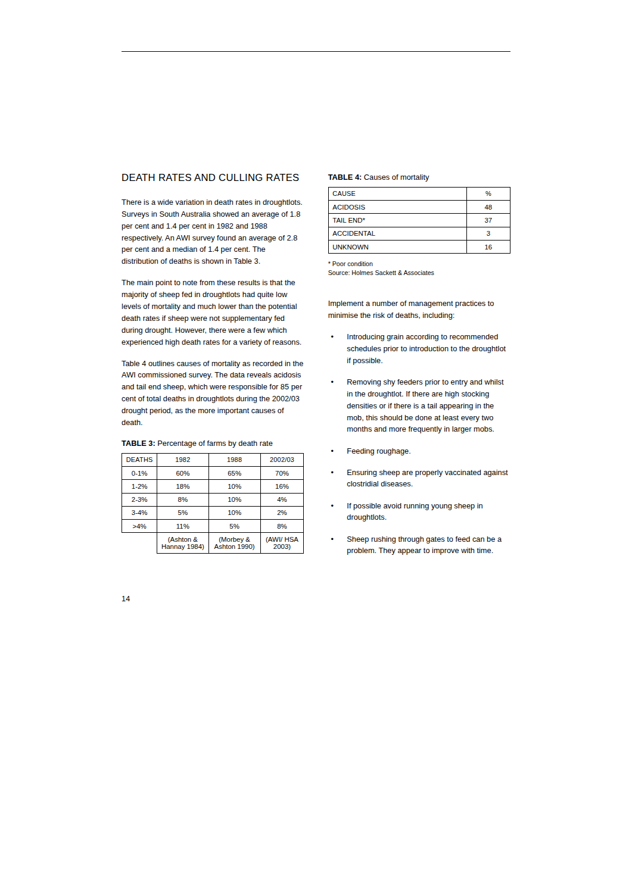Death rates and culling rates
There is a wide variation in death rates in droughtlots. Surveys in South Australia showed an average of 1.8 per cent and 1.4 per cent in 1982 and 1988 respectively. An AWI survey found an average of 2.8 per cent and a median of 1.4 per cent. The distribution of deaths is shown in Table 3.
The main point to note from these results is that the majority of sheep fed in droughtlots had quite low levels of mortality and much lower than the potential death rates if sheep were not supplementary fed during drought. However, there were a few which experienced high death rates for a variety of reasons.
Table 4 outlines causes of mortality as recorded in the AWI commissioned survey. The data reveals acidosis and tail end sheep, which were responsible for 85 per cent of total deaths in droughtlots during the 2002/03 drought period, as the more important causes of death.
TABLE 3: Percentage of farms by death rate
| DEATHS | 1982 | 1988 | 2002/03 |
| --- | --- | --- | --- |
| 0-1% | 60% | 65% | 70% |
| 1-2% | 18% | 10% | 16% |
| 2-3% | 8% | 10% | 4% |
| 3-4% | 5% | 10% | 2% |
| >4% | 11% | 5% | 8% |
| | (Ashton & Hannay 1984) | (Morbey & Ashton 1990) | (AWI/ HSA 2003) |
TABLE 4: Causes of mortality
| CAUSE | % |
| --- | --- |
| ACIDOSIS | 48 |
| TAIL END* | 37 |
| ACCIDENTAL | 3 |
| UNKNOWN | 16 |
* Poor condition
Source: Holmes Sackett & Associates
Implement a number of management practices to minimise the risk of deaths, including:
Introducing grain according to recommended schedules prior to introduction to the droughtlot if possible.
Removing shy feeders prior to entry and whilst in the droughtlot. If there are high stocking densities or if there is a tail appearing in the mob, this should be done at least every two months and more frequently in larger mobs.
Feeding roughage.
Ensuring sheep are properly vaccinated against clostridial diseases.
If possible avoid running young sheep in droughtlots.
Sheep rushing through gates to feed can be a problem. They appear to improve with time.
14